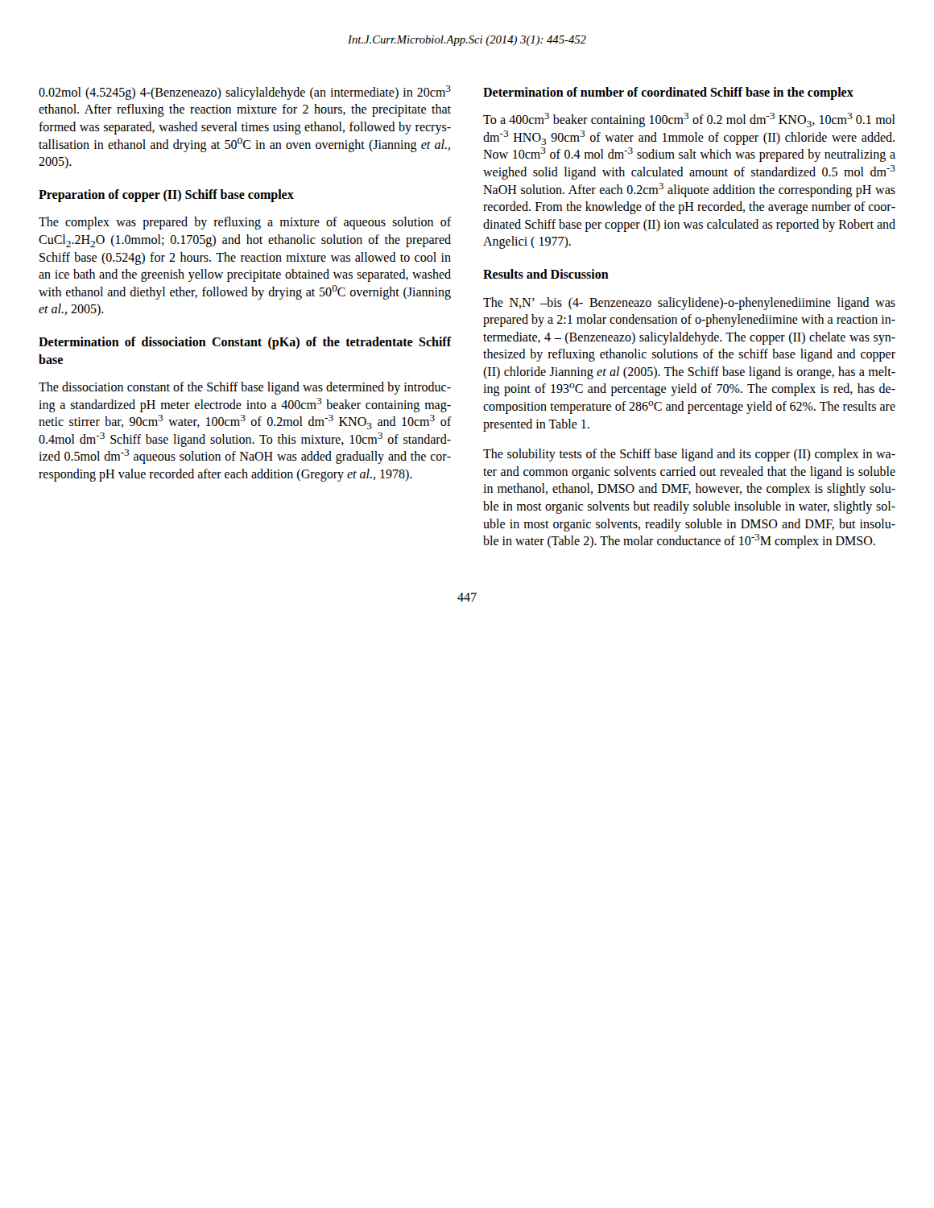Int.J.Curr.Microbiol.App.Sci (2014) 3(1): 445-452
0.02mol (4.5245g) 4-(Benzeneazo) salicylaldehyde (an intermediate) in 20cm3 ethanol. After refluxing the reaction mixture for 2 hours, the precipitate that formed was separated, washed several times using ethanol, followed by recrystallisation in ethanol and drying at 500C in an oven overnight (Jianning et al., 2005).
Preparation of copper (II) Schiff base complex
The complex was prepared by refluxing a mixture of aqueous solution of CuCl2.2H2O (1.0mmol; 0.1705g) and hot ethanolic solution of the prepared Schiff base (0.524g) for 2 hours. The reaction mixture was allowed to cool in an ice bath and the greenish yellow precipitate obtained was separated, washed with ethanol and diethyl ether, followed by drying at 500C overnight (Jianning et al., 2005).
Determination of dissociation Constant (pKa) of the tetradentate Schiff base
The dissociation constant of the Schiff base ligand was determined by introducing a standardized pH meter electrode into a 400cm3 beaker containing magnetic stirrer bar, 90cm3 water, 100cm3 of 0.2mol dm-3 KNO3 and 10cm3 of 0.4mol dm-3 Schiff base ligand solution. To this mixture, 10cm3 of standardized 0.5mol dm-3 aqueous solution of NaOH was added gradually and the corresponding pH value recorded after each addition (Gregory et al., 1978).
Determination of number of coordinated Schiff base in the complex
To a 400cm3 beaker containing 100cm3 of 0.2 mol dm-3 KNO3, 10cm3 0.1 mol dm-3 HNO3 90cm3 of water and 1mmole of copper (II) chloride were added. Now 10cm3 of 0.4 mol dm-3 sodium salt which was prepared by neutralizing a weighed solid ligand with calculated amount of standardized 0.5 mol dm-3 NaOH solution. After each 0.2cm3 aliquote addition the corresponding pH was recorded. From the knowledge of the pH recorded, the average number of coordinated Schiff base per copper (II) ion was calculated as reported by Robert and Angelici ( 1977).
Results and Discussion
The N,N’ –bis (4- Benzeneazo salicylidene)-o-phenylenediimine ligand was prepared by a 2:1 molar condensation of o-phenylenediimine with a reaction intermediate, 4 – (Benzeneazo) salicylaldehyde. The copper (II) chelate was synthesized by refluxing ethanolic solutions of the schiff base ligand and copper (II) chloride Jianning et al (2005). The Schiff base ligand is orange, has a melting point of 193oC and percentage yield of 70%. The complex is red, has decomposition temperature of 286oC and percentage yield of 62%. The results are presented in Table 1.
The solubility tests of the Schiff base ligand and its copper (II) complex in water and common organic solvents carried out revealed that the ligand is soluble in methanol, ethanol, DMSO and DMF, however, the complex is slightly soluble in most organic solvents but readily soluble insoluble in water, slightly soluble in most organic solvents, readily soluble in DMSO and DMF, but insoluble in water (Table 2). The molar conductance of 10-3M complex in DMSO.
447